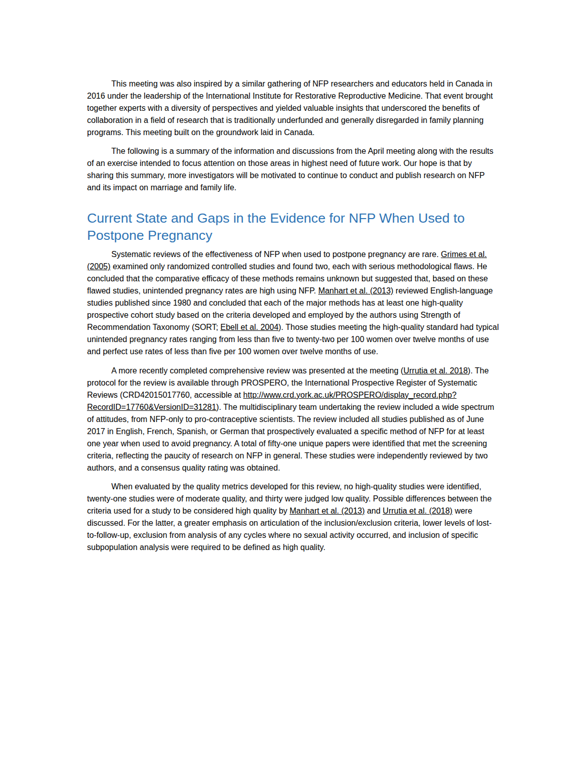This meeting was also inspired by a similar gathering of NFP researchers and educators held in Canada in 2016 under the leadership of the International Institute for Restorative Reproductive Medicine. That event brought together experts with a diversity of perspectives and yielded valuable insights that underscored the benefits of collaboration in a field of research that is traditionally underfunded and generally disregarded in family planning programs. This meeting built on the groundwork laid in Canada.
The following is a summary of the information and discussions from the April meeting along with the results of an exercise intended to focus attention on those areas in highest need of future work. Our hope is that by sharing this summary, more investigators will be motivated to continue to conduct and publish research on NFP and its impact on marriage and family life.
Current State and Gaps in the Evidence for NFP When Used to Postpone Pregnancy
Systematic reviews of the effectiveness of NFP when used to postpone pregnancy are rare. Grimes et al. (2005) examined only randomized controlled studies and found two, each with serious methodological flaws. He concluded that the comparative efficacy of these methods remains unknown but suggested that, based on these flawed studies, unintended pregnancy rates are high using NFP. Manhart et al. (2013) reviewed English-language studies published since 1980 and concluded that each of the major methods has at least one high-quality prospective cohort study based on the criteria developed and employed by the authors using Strength of Recommendation Taxonomy (SORT; Ebell et al. 2004). Those studies meeting the high-quality standard had typical unintended pregnancy rates ranging from less than five to twenty-two per 100 women over twelve months of use and perfect use rates of less than five per 100 women over twelve months of use.
A more recently completed comprehensive review was presented at the meeting (Urrutia et al. 2018). The protocol for the review is available through PROSPERO, the International Prospective Register of Systematic Reviews (CRD42015017760, accessible at http://www.crd.york.ac.uk/PROSPERO/display_record.php?RecordID=17760&VersionID=31281). The multidisciplinary team undertaking the review included a wide spectrum of attitudes, from NFP-only to pro-contraceptive scientists. The review included all studies published as of June 2017 in English, French, Spanish, or German that prospectively evaluated a specific method of NFP for at least one year when used to avoid pregnancy. A total of fifty-one unique papers were identified that met the screening criteria, reflecting the paucity of research on NFP in general. These studies were independently reviewed by two authors, and a consensus quality rating was obtained.
When evaluated by the quality metrics developed for this review, no high-quality studies were identified, twenty-one studies were of moderate quality, and thirty were judged low quality. Possible differences between the criteria used for a study to be considered high quality by Manhart et al. (2013) and Urrutia et al. (2018) were discussed. For the latter, a greater emphasis on articulation of the inclusion/exclusion criteria, lower levels of lost-to-follow-up, exclusion from analysis of any cycles where no sexual activity occurred, and inclusion of specific subpopulation analysis were required to be defined as high quality.